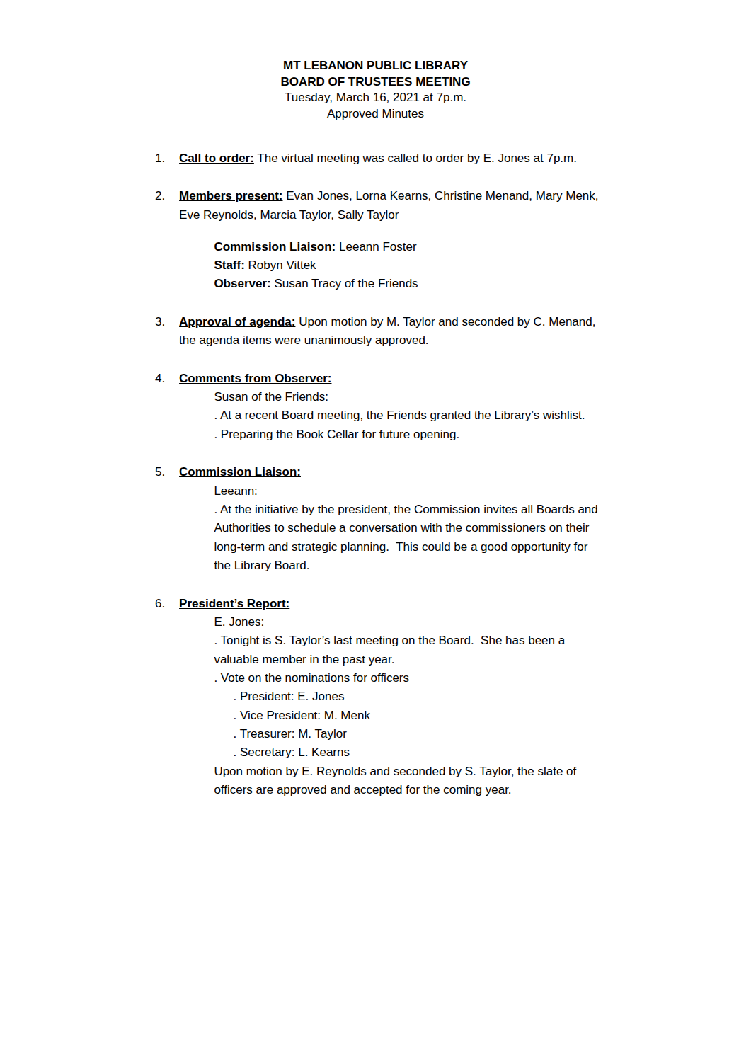MT LEBANON PUBLIC LIBRARY
BOARD OF TRUSTEES MEETING
Tuesday, March 16, 2021 at 7p.m.
Approved Minutes
1.
Call to order: The virtual meeting was called to order by E. Jones at 7p.m.
2.
Members present: Evan Jones, Lorna Kearns, Christine Menand, Mary Menk, Eve Reynolds, Marcia Taylor, Sally Taylor
Commission Liaison: Leeann Foster
Staff: Robyn Vittek
Observer: Susan Tracy of the Friends
3.
Approval of agenda: Upon motion by M. Taylor and seconded by C. Menand, the agenda items were unanimously approved.
4.
Comments from Observer:
Susan of the Friends:
. At a recent Board meeting, the Friends granted the Library’s wishlist.
. Preparing the Book Cellar for future opening.
5.
Commission Liaison:
Leeann:
. At the initiative by the president, the Commission invites all Boards and Authorities to schedule a conversation with the commissioners on their long-term and strategic planning. This could be a good opportunity for the Library Board.
6.
President’s Report:
E. Jones:
. Tonight is S. Taylor’s last meeting on the Board. She has been a valuable member in the past year.
. Vote on the nominations for officers
. President: E. Jones
. Vice President: M. Menk
. Treasurer: M. Taylor
. Secretary: L. Kearns
Upon motion by E. Reynolds and seconded by S. Taylor, the slate of officers are approved and accepted for the coming year.